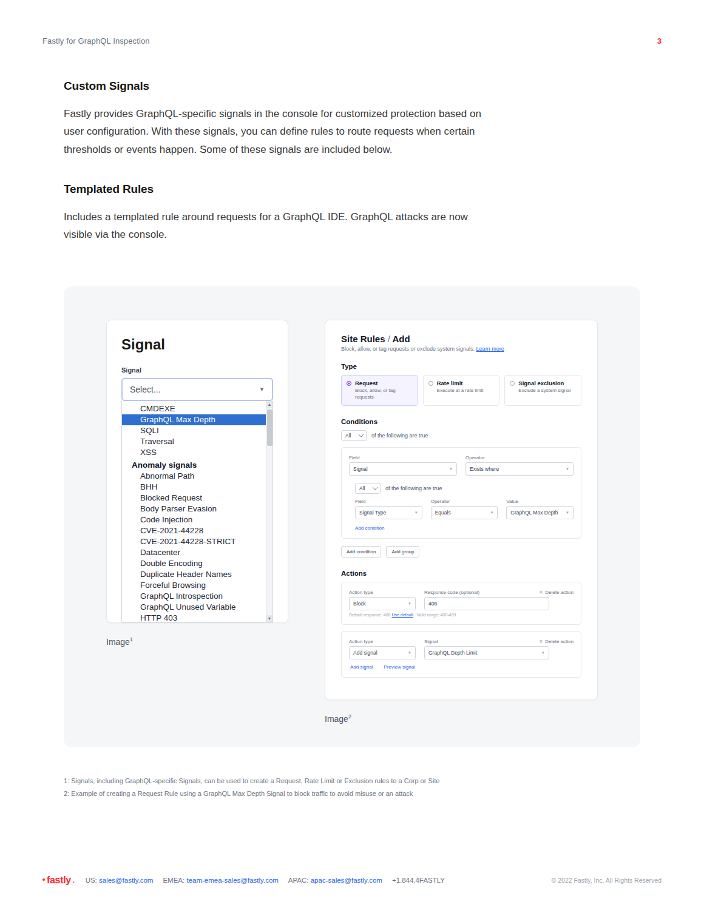Fastly for GraphQL Inspection 3
Custom Signals
Fastly provides GraphQL-specific signals in the console for customized protection based on user configuration. With these signals, you can define rules to route requests when certain thresholds or events happen. Some of these signals are included below.
Templated Rules
Includes a templated rule around requests for a GraphQL IDE. GraphQL attacks are now visible via the console.
Signal
Signal
Select... ▼
▲
▼
CMDEXE
GraphQL Max Depth
SQLI
Traversal
XSS
Anomaly signals
Abnormal Path
BHH
Blocked Request
Body Parser Evasion
Code Injection
CVE-2021-44228
CVE-2021-44228-STRICT
Datacenter
Double Encoding
Duplicate Header Names
Forceful Browsing
GraphQL Introspection
GraphQL Unused Variable
HTTP 403
Image1
Site Rules / Add
Block, allow, or tag requests or exclude system signals. Learn more
Type
Request Block, allow, or tag requests
Rate limit Execute at a rate limit
Signal exclusion Exclude a system signal
Conditions
All of the following are true
Field
Signal▼
Operator
Exists where▼
All of the following are true
Field
Signal Type▼
Operator
Equals▼
Value
GraphQL Max Depth▼
Add condition
Add condition Add group
Actions
✕Delete action
Action type
Block▼
Response code (optional)
406
Default response: 406 Use default Valid range: 400-499
✕Delete action
Action type
Add signal▼
Signal
GraphQL Depth Limit▼
Add signal Preview signal
Image2
1: Signals, including GraphQL-specific Signals, can be used to create a Request, Rate Limit or Exclusion rules to a Corp or Site
2: Example of creating a Request Rule using a GraphQL Max Depth Signal to block traffic to avoid misuse or an attack
fastly.
US: sales@fastly.com EMEA: team-emea-sales@fastly.com APAC: apac-sales@fastly.com +1.844.4FASTLY
© 2022 Fastly, Inc. All Rights Reserved